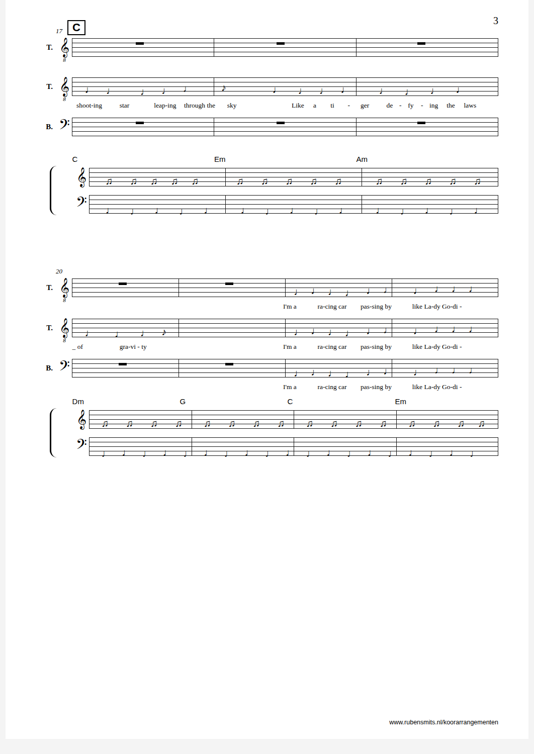3
17 C
T.
𝄞8
T.
𝄞8
♩ ♩ ♩ ♩ ♩ ♪ ♩ ♩ ♩ ♩ ♩ ♩ ♩ ♩
shoot-ing star leap-ing through the sky Like a ti - ger de - fy - ing the laws
B.
𝄢
C Em Am
𝄞
♫ ♫ ♫ ♫ ♫ ♫ ♫ ♫ ♫ ♫ ♫ ♫ ♫ ♫ ♫
𝄢
♩ ♩ ♩ ♩ ♩ ♩ ♩ ♩ ♩ ♩ ♩ ♩ ♩ ♩ ♩
20
T.
𝄞8
♩ ♩ ♩ ♩ ♩ ♩ ♩ ♩ ♩ ♩
I'm a ra-cing car pas-sing by like La-dy Go-di -
T.
𝄞8
♩ ♩ ♩ ♪ ♩ ♩ ♩ ♩ ♩ ♩ ♩ ♩ ♩ ♩
_ of gra-vi - ty I'm a ra-cing car pas-sing by like La-dy Go-di -
B.
𝄢
♩ ♩ ♩ ♩ ♩ ♩ ♩ ♩ ♩ ♩
I'm a ra-cing car pas-sing by like La-dy Go-di -
Dm G C Em
𝄞
♫ ♫ ♫ ♫ ♫ ♫ ♫ ♫ ♫ ♫ ♫ ♫ ♫ ♫ ♫ ♫
𝄢
♩ ♩ ♩ ♩ ♩ ♩ ♩ ♩ ♩ ♩ ♩ ♩ ♩ ♩ ♩ ♩ ♩ ♩ ♩
www.rubensmits.nl/koorarrangementen
Page 3
System 1, rehearsal mark C, measures 17–19
Tenor 1: rests. Tenor 2 lyrics: “shooting star leaping through the sky. Like a tiger defying the laws”. Bass: rests. Chords: C, Em, Am.
System 2, measures 20–23
Tenor 1 lyrics: “I'm a racing car passing by like Lady Godi-”. Tenor 2 lyrics: “of gravity. I'm a racing car passing by like Lady Godi-”. Bass lyrics: “I'm a racing car passing by like Lady Godi-”. Chords: Dm, G, C, Em.
Footer: www.rubensmits.nl/koorarrangementen